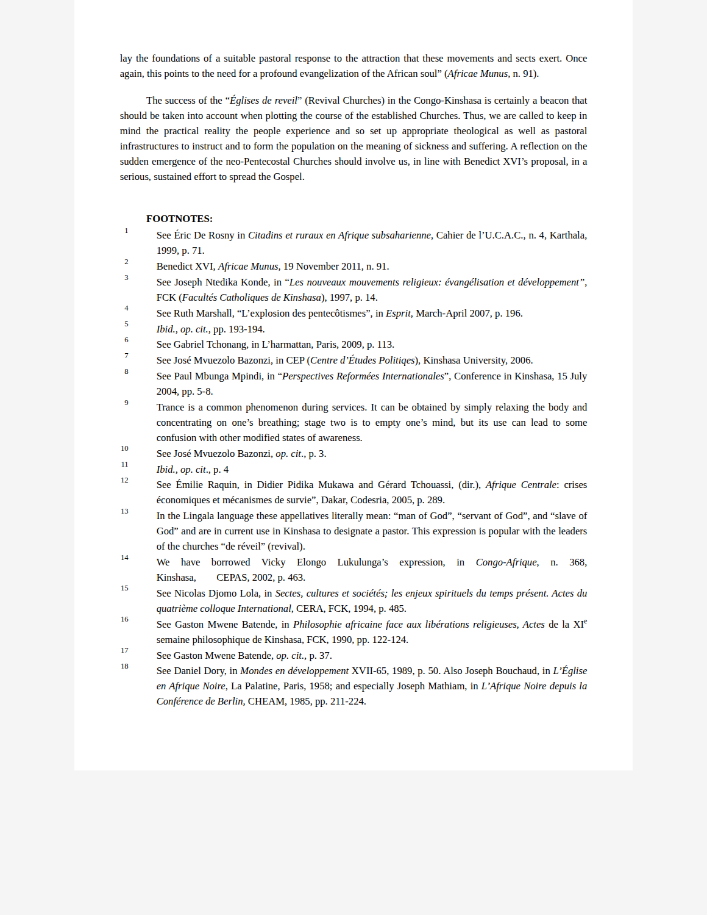lay the foundations of a suitable pastoral response to the attraction that these movements and sects exert. Once again, this points to the need for a profound evangelization of the African soul” (Africae Munus, n. 91).
The success of the “Églises de reveil” (Revival Churches) in the Congo-Kinshasa is certainly a beacon that should be taken into account when plotting the course of the established Churches. Thus, we are called to keep in mind the practical reality the people experience and so set up appropriate theological as well as pastoral infrastructures to instruct and to form the population on the meaning of sickness and suffering. A reflection on the sudden emergence of the neo-Pentecostal Churches should involve us, in line with Benedict XVI’s proposal, in a serious, sustained effort to spread the Gospel.
FOOTNOTES:
See Éric De Rosny in Citadins et ruraux en Afrique subsaharienne, Cahier de l’U.C.A.C., n. 4, Karthala, 1999, p. 71.
Benedict XVI, Africae Munus, 19 November 2011, n. 91.
See Joseph Ntedika Konde, in “Les nouveaux mouvements religieux: évangélisation et développement”, FCK (Facultés Catholiques de Kinshasa), 1997, p. 14.
See Ruth Marshall, “L’explosion des pentecôtismes”, in Esprit, March-April 2007, p. 196.
Ibid., op. cit., pp. 193-194.
See Gabriel Tchonang, in L’harmattan, Paris, 2009, p. 113.
See José Mvuezolo Bazonzi, in CEP (Centre d’Études Politiqes), Kinshasa University, 2006.
See Paul Mbunga Mpindi, in “Perspectives Reformées Internationales”, Conference in Kinshasa, 15 July 2004, pp. 5-8.
Trance is a common phenomenon during services. It can be obtained by simply relaxing the body and concentrating on one’s breathing; stage two is to empty one’s mind, but its use can lead to some confusion with other modified states of awareness.
See José Mvuezolo Bazonzi, op. cit., p. 3.
Ibid., op. cit., p. 4
See Émilie Raquin, in Didier Pidika Mukawa and Gérard Tchouassi, (dir.), Afrique Centrale: crises économiques et mécanismes de survie”, Dakar, Codesria, 2005, p. 289.
In the Lingala language these appellatives literally mean: “man of God”, “servant of God”, and “slave of God” and are in current use in Kinshasa to designate a pastor. This expression is popular with the leaders of the churches “de réveil” (revival).
We have borrowed Vicky Elongo Lukulunga’s expression, in Congo-Afrique, n. 368, Kinshasa, CEPAS, 2002, p. 463.
See Nicolas Djomo Lola, in Sectes, cultures et sociétés; les enjeux spirituels du temps présent. Actes du quatrième colloque International, CERA, FCK, 1994, p. 485.
See Gaston Mwene Batende, in Philosophie africaine face aux libérations religieuses, Actes de la XIe semaine philosophique de Kinshasa, FCK, 1990, pp. 122-124.
See Gaston Mwene Batende, op. cit., p. 37.
See Daniel Dory, in Mondes en développement XVII-65, 1989, p. 50. Also Joseph Bouchaud, in L’Église en Afrique Noire, La Palatine, Paris, 1958; and especially Joseph Mathiam, in L’Afrique Noire depuis la Conférence de Berlin, CHEAM, 1985, pp. 211-224.